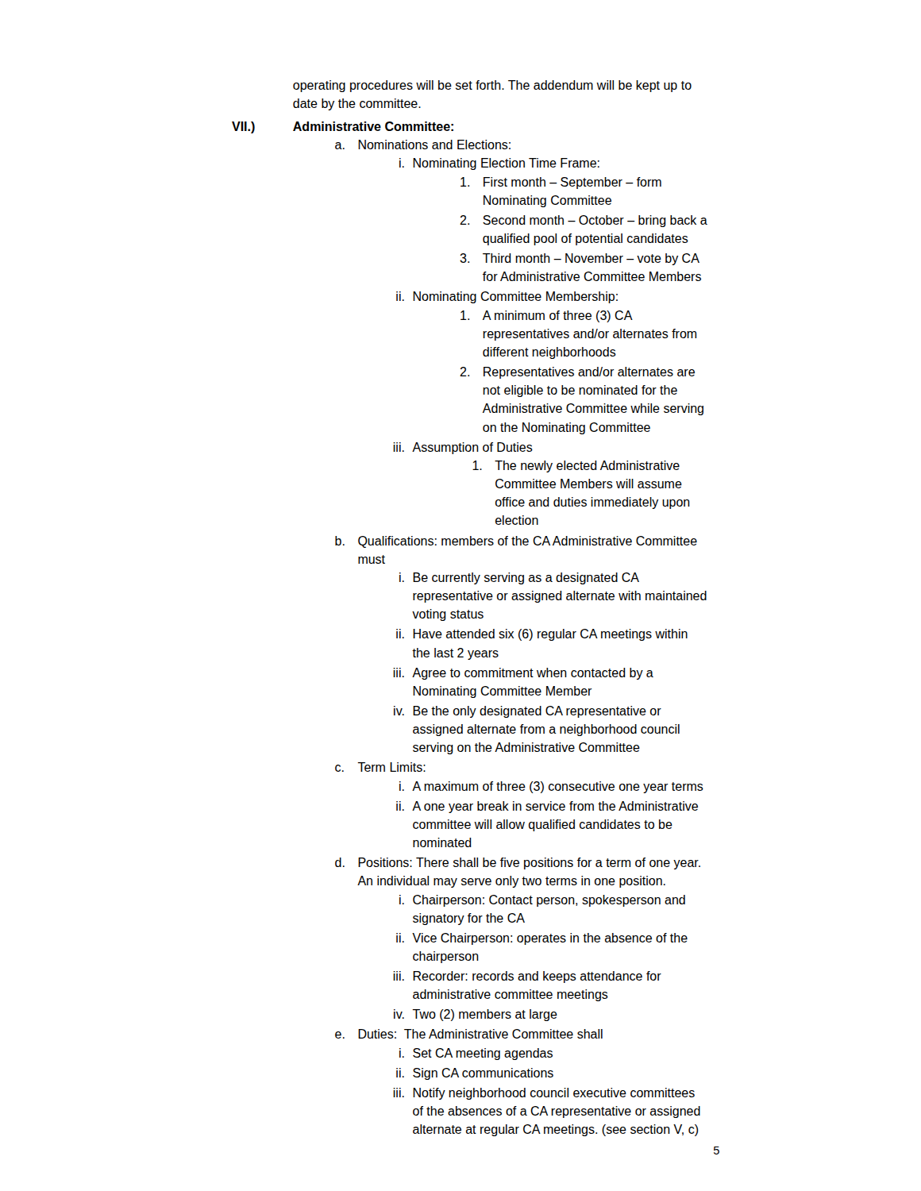operating procedures will be set forth. The addendum will be kept up to date by the committee.
VII.) Administrative Committee:
a. Nominations and Elections:
i. Nominating Election Time Frame:
1. First month – September – form Nominating Committee
2. Second month – October – bring back a qualified pool of potential candidates
3. Third month – November – vote by CA for Administrative Committee Members
ii. Nominating Committee Membership:
1. A minimum of three (3) CA representatives and/or alternates from different neighborhoods
2. Representatives and/or alternates are not eligible to be nominated for the Administrative Committee while serving on the Nominating Committee
iii. Assumption of Duties
1. The newly elected Administrative Committee Members will assume office and duties immediately upon election
b. Qualifications: members of the CA Administrative Committee must
i. Be currently serving as a designated CA representative or assigned alternate with maintained voting status
ii. Have attended six (6) regular CA meetings within the last 2 years
iii. Agree to commitment when contacted by a Nominating Committee Member
iv. Be the only designated CA representative or assigned alternate from a neighborhood council serving on the Administrative Committee
c. Term Limits:
i. A maximum of three (3) consecutive one year terms
ii. A one year break in service from the Administrative committee will allow qualified candidates to be nominated
d. Positions: There shall be five positions for a term of one year. An individual may serve only two terms in one position.
i. Chairperson: Contact person, spokesperson and signatory for the CA
ii. Vice Chairperson: operates in the absence of the chairperson
iii. Recorder: records and keeps attendance for administrative committee meetings
iv. Two (2) members at large
e. Duties: The Administrative Committee shall
i. Set CA meeting agendas
ii. Sign CA communications
iii. Notify neighborhood council executive committees of the absences of a CA representative or assigned alternate at regular CA meetings. (see section V, c)
5